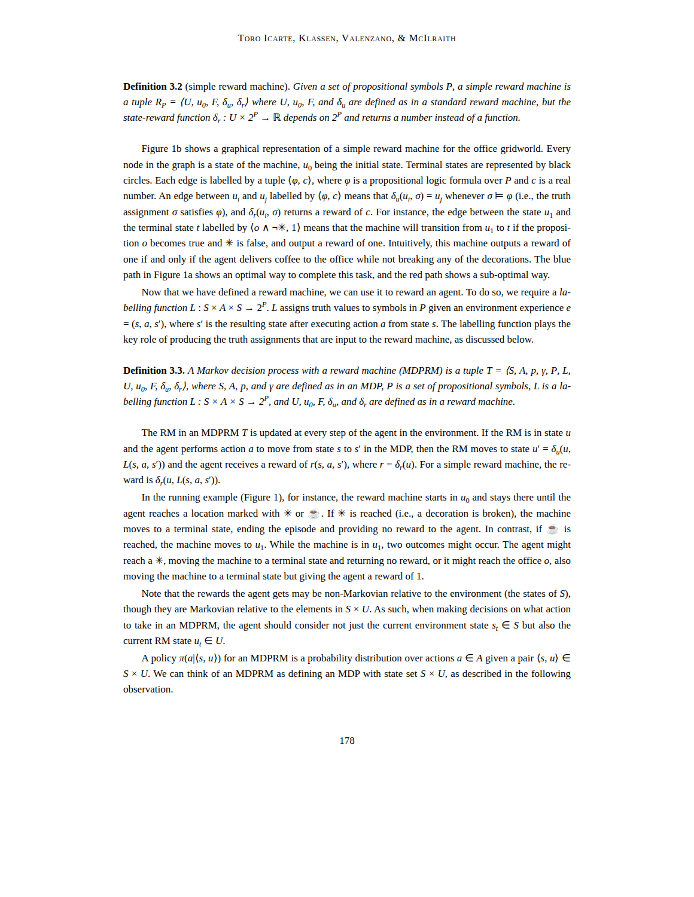Toro Icarte, Klassen, Valenzano, & McIlraith
Definition 3.2 (simple reward machine). Given a set of propositional symbols P, a simple reward machine is a tuple RP = ⟨U, u0, F, δu, δr⟩ where U, u0, F, and δu are defined as in a standard reward machine, but the state-reward function δr : U × 2P → ℝ depends on 2P and returns a number instead of a function.
Figure 1b shows a graphical representation of a simple reward machine for the office gridworld. Every node in the graph is a state of the machine, u0 being the initial state. Terminal states are represented by black circles. Each edge is labelled by a tuple ⟨φ, c⟩, where φ is a propositional logic formula over P and c is a real number. An edge between ui and uj labelled by ⟨φ, c⟩ means that δu(ui, σ) = uj whenever σ ⊨ φ (i.e., the truth assignment σ satisfies φ), and δr(ui, σ) returns a reward of c. For instance, the edge between the state u1 and the terminal state t labelled by ⟨o ∧ ¬✳, 1⟩ means that the machine will transition from u1 to t if the proposition o becomes true and ✳ is false, and output a reward of one. Intuitively, this machine outputs a reward of one if and only if the agent delivers coffee to the office while not breaking any of the decorations. The blue path in Figure 1a shows an optimal way to complete this task, and the red path shows a sub-optimal way.
Now that we have defined a reward machine, we can use it to reward an agent. To do so, we require a labelling function L : S × A × S → 2P. L assigns truth values to symbols in P given an environment experience e = (s, a, s′), where s′ is the resulting state after executing action a from state s. The labelling function plays the key role of producing the truth assignments that are input to the reward machine, as discussed below.
Definition 3.3. A Markov decision process with a reward machine (MDPRM) is a tuple T = ⟨S, A, p, γ, P, L, U, u0, F, δu, δr⟩, where S, A, p, and γ are defined as in an MDP, P is a set of propositional symbols, L is a labelling function L : S × A × S → 2P, and U, u0, F, δu, and δr are defined as in a reward machine.
The RM in an MDPRM T is updated at every step of the agent in the environment. If the RM is in state u and the agent performs action a to move from state s to s′ in the MDP, then the RM moves to state u′ = δu(u, L(s, a, s′)) and the agent receives a reward of r(s, a, s′), where r = δr(u). For a simple reward machine, the reward is δr(u, L(s, a, s′)).
In the running example (Figure 1), for instance, the reward machine starts in u0 and stays there until the agent reaches a location marked with ✳ or ☕. If ✳ is reached (i.e., a decoration is broken), the machine moves to a terminal state, ending the episode and providing no reward to the agent. In contrast, if ☕ is reached, the machine moves to u1. While the machine is in u1, two outcomes might occur. The agent might reach a ✳, moving the machine to a terminal state and returning no reward, or it might reach the office o, also moving the machine to a terminal state but giving the agent a reward of 1.
Note that the rewards the agent gets may be non-Markovian relative to the environment (the states of S), though they are Markovian relative to the elements in S × U. As such, when making decisions on what action to take in an MDPRM, the agent should consider not just the current environment state st ∈ S but also the current RM state ut ∈ U.
A policy π(a|⟨s, u⟩) for an MDPRM is a probability distribution over actions a ∈ A given a pair ⟨s, u⟩ ∈ S × U. We can think of an MDPRM as defining an MDP with state set S × U, as described in the following observation.
178